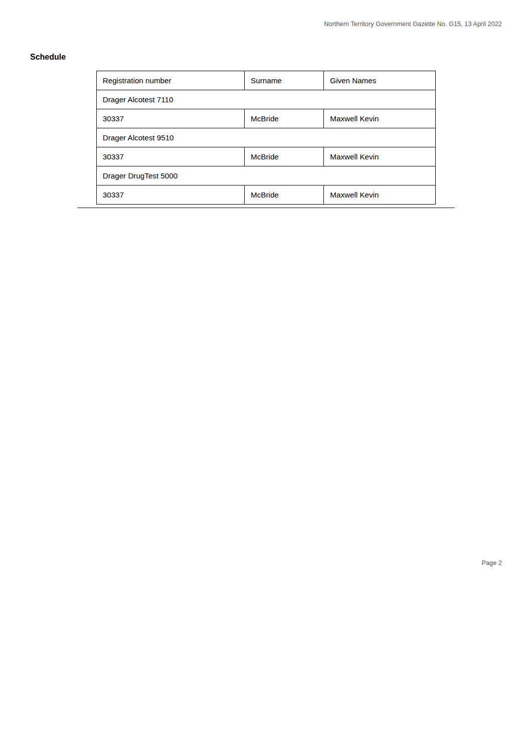Northern Territory Government Gazette No. G15, 13 April 2022
Schedule
| Registration number | Surname | Given Names |
| --- | --- | --- |
| Drager Alcotest 7110 |
| 30337 | McBride | Maxwell Kevin |
| Drager Alcotest 9510 |
| 30337 | McBride | Maxwell Kevin |
| Drager DrugTest 5000 |
| 30337 | McBride | Maxwell Kevin |
Page 2